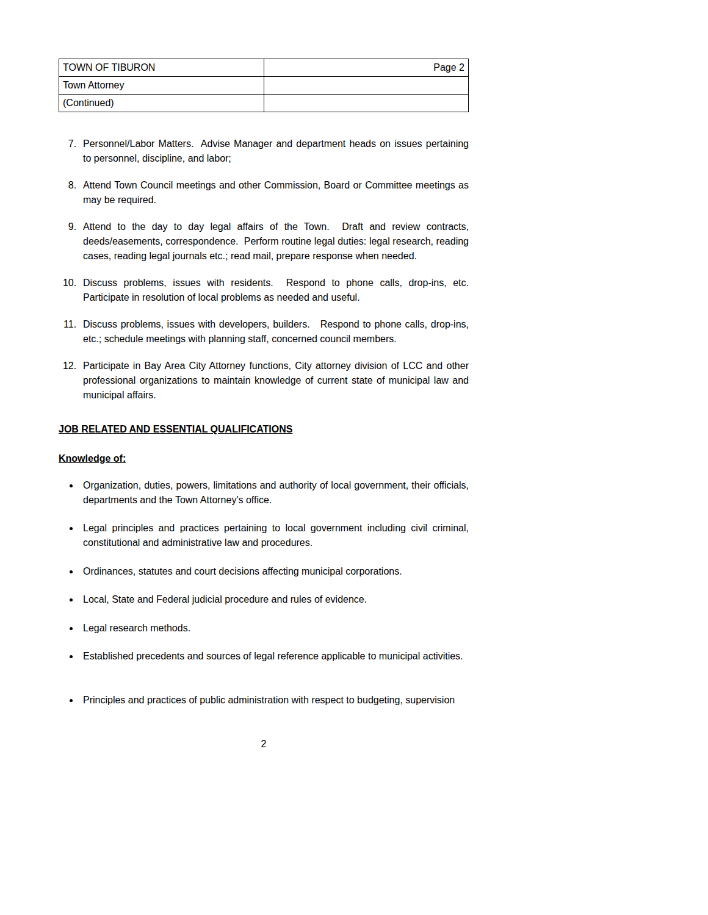| TOWN OF TIBURON | Page 2 |
| Town Attorney | |
| (Continued) | |
Personnel/Labor Matters. Advise Manager and department heads on issues pertaining to personnel, discipline, and labor;
Attend Town Council meetings and other Commission, Board or Committee meetings as may be required.
Attend to the day to day legal affairs of the Town. Draft and review contracts, deeds/easements, correspondence. Perform routine legal duties: legal research, reading cases, reading legal journals etc.; read mail, prepare response when needed.
Discuss problems, issues with residents. Respond to phone calls, drop-ins, etc. Participate in resolution of local problems as needed and useful.
Discuss problems, issues with developers, builders. Respond to phone calls, drop-ins, etc.; schedule meetings with planning staff, concerned council members.
Participate in Bay Area City Attorney functions, City attorney division of LCC and other professional organizations to maintain knowledge of current state of municipal law and municipal affairs.
JOB RELATED AND ESSENTIAL QUALIFICATIONS
Knowledge of:
Organization, duties, powers, limitations and authority of local government, their officials, departments and the Town Attorney's office.
Legal principles and practices pertaining to local government including civil criminal, constitutional and administrative law and procedures.
Ordinances, statutes and court decisions affecting municipal corporations.
Local, State and Federal judicial procedure and rules of evidence.
Legal research methods.
Established precedents and sources of legal reference applicable to municipal activities.
Principles and practices of public administration with respect to budgeting, supervision
2